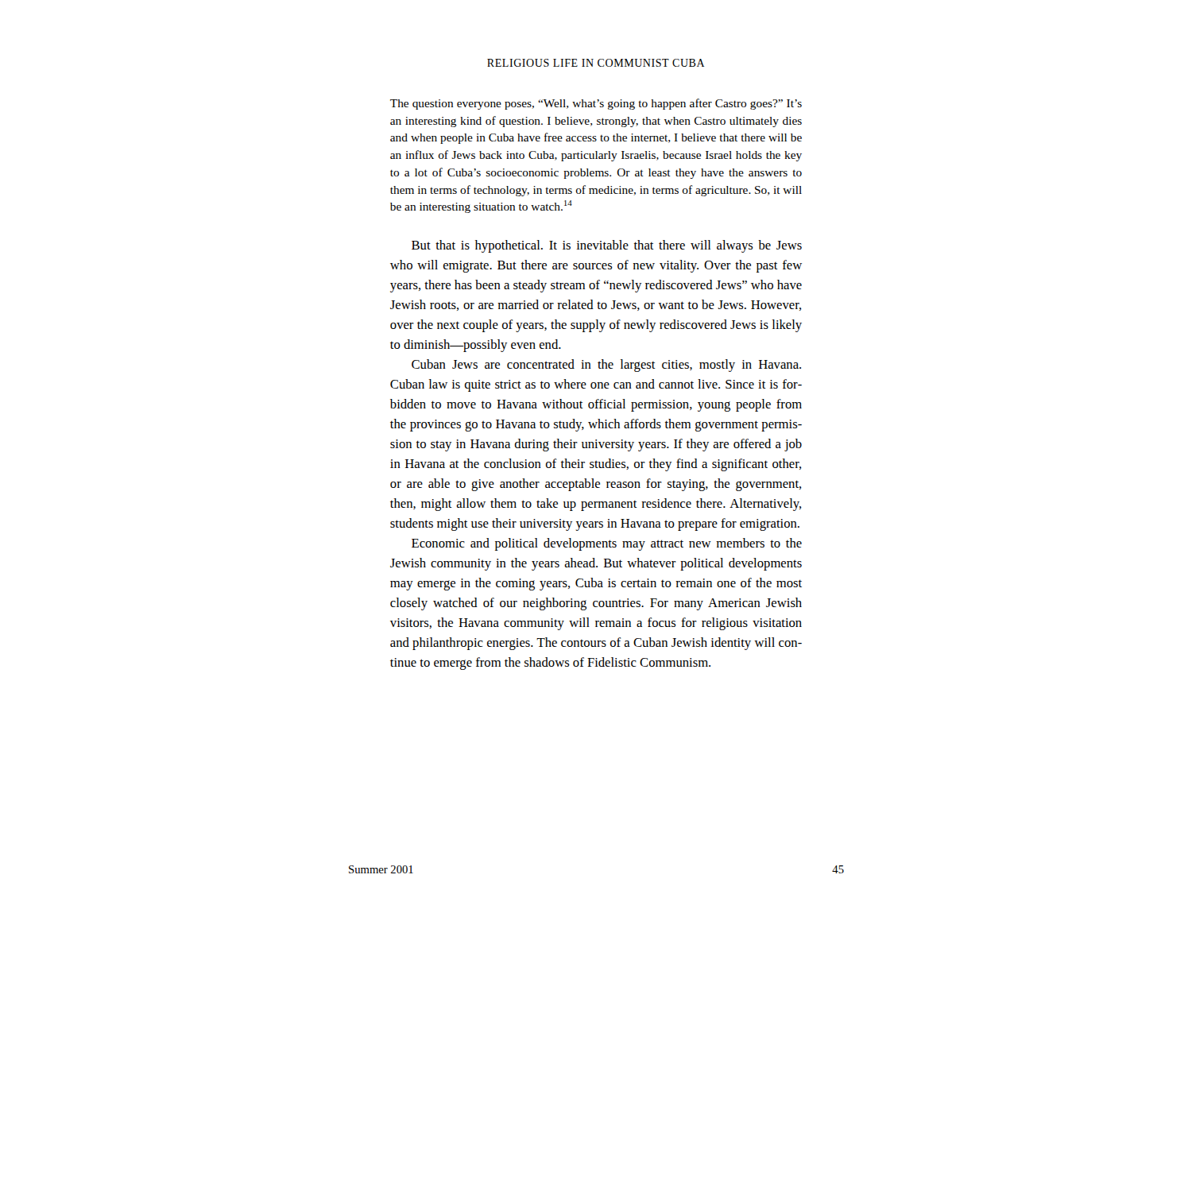RELIGIOUS LIFE IN COMMUNIST CUBA
The question everyone poses, “Well, what’s going to happen after Castro goes?” It’s an interesting kind of question. I believe, strongly, that when Castro ultimately dies and when people in Cuba have free access to the internet, I believe that there will be an influx of Jews back into Cuba, particularly Israelis, because Israel holds the key to a lot of Cuba’s socioeconomic problems. Or at least they have the answers to them in terms of technology, in terms of medicine, in terms of agriculture. So, it will be an interesting situation to watch.14
But that is hypothetical. It is inevitable that there will always be Jews who will emigrate. But there are sources of new vitality. Over the past few years, there has been a steady stream of “newly rediscovered Jews” who have Jewish roots, or are married or related to Jews, or want to be Jews. However, over the next couple of years, the supply of newly rediscovered Jews is likely to diminish—possibly even end.
Cuban Jews are concentrated in the largest cities, mostly in Havana. Cuban law is quite strict as to where one can and cannot live. Since it is forbidden to move to Havana without official permission, young people from the provinces go to Havana to study, which affords them government permission to stay in Havana during their university years. If they are offered a job in Havana at the conclusion of their studies, or they find a significant other, or are able to give another acceptable reason for staying, the government, then, might allow them to take up permanent residence there. Alternatively, students might use their university years in Havana to prepare for emigration.
Economic and political developments may attract new members to the Jewish community in the years ahead. But whatever political developments may emerge in the coming years, Cuba is certain to remain one of the most closely watched of our neighboring countries. For many American Jewish visitors, the Havana community will remain a focus for religious visitation and philanthropic energies. The contours of a Cuban Jewish identity will continue to emerge from the shadows of Fidelistic Communism.
Summer 2001 45